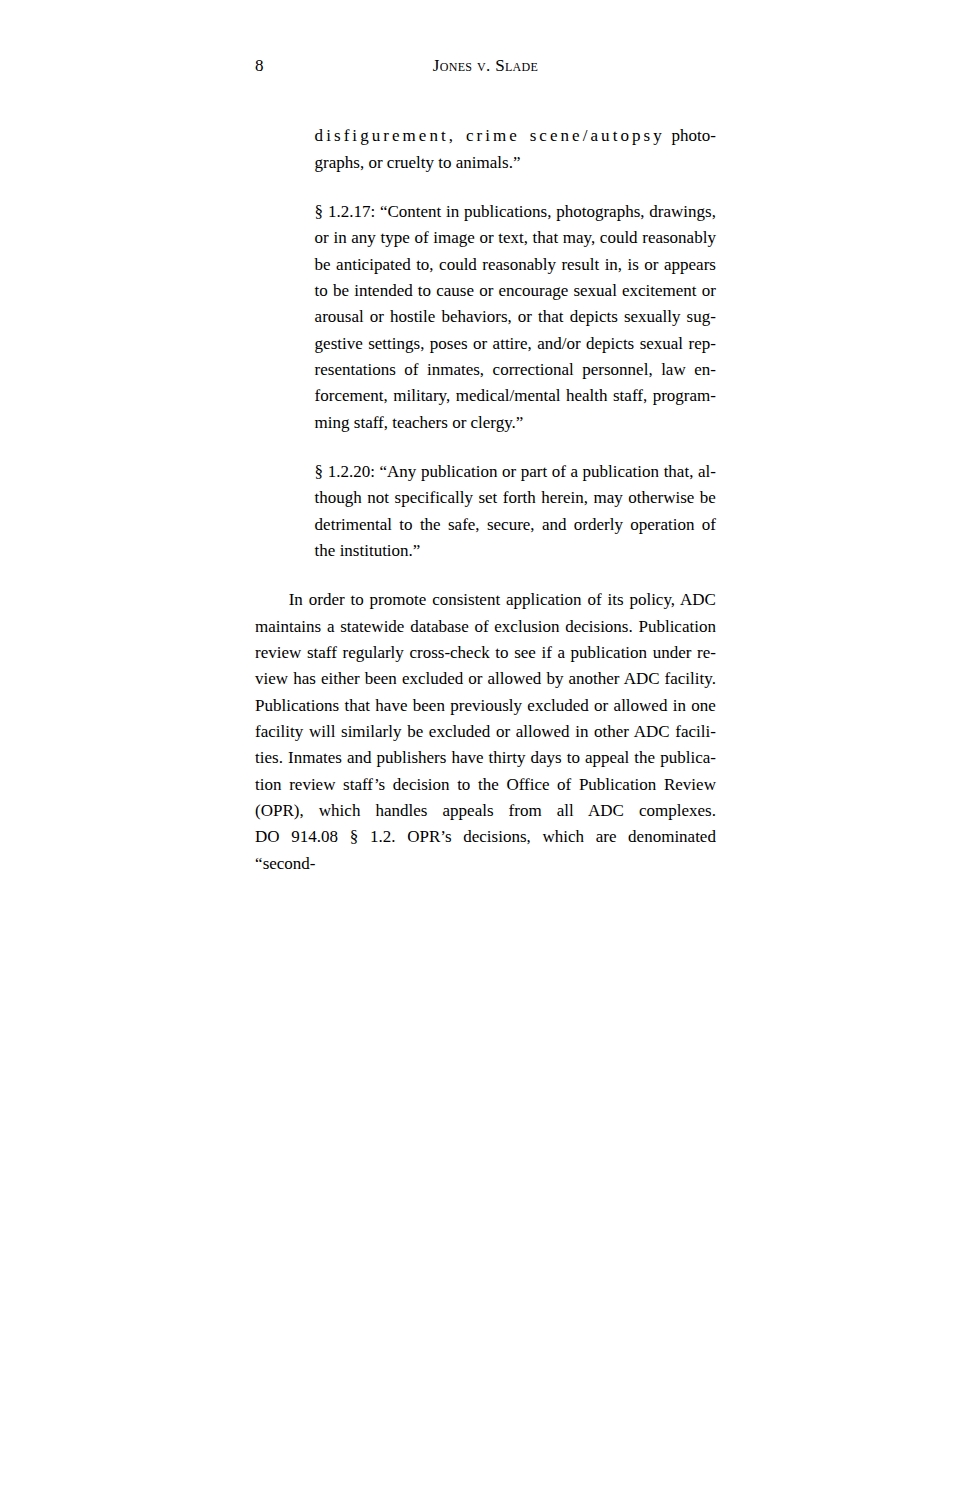8 Jones v. Slade
disfigurement, crime scene/autopsy photographs, or cruelty to animals.”
§ 1.2.17: “Content in publications, photographs, drawings, or in any type of image or text, that may, could reasonably be anticipated to, could reasonably result in, is or appears to be intended to cause or encourage sexual excitement or arousal or hostile behaviors, or that depicts sexually suggestive settings, poses or attire, and/or depicts sexual representations of inmates, correctional personnel, law enforcement, military, medical/mental health staff, programming staff, teachers or clergy.”
§ 1.2.20: “Any publication or part of a publication that, although not specifically set forth herein, may otherwise be detrimental to the safe, secure, and orderly operation of the institution.”
In order to promote consistent application of its policy, ADC maintains a statewide database of exclusion decisions. Publication review staff regularly cross-check to see if a publication under review has either been excluded or allowed by another ADC facility. Publications that have been previously excluded or allowed in one facility will similarly be excluded or allowed in other ADC facilities. Inmates and publishers have thirty days to appeal the publication review staff’s decision to the Office of Publication Review (OPR), which handles appeals from all ADC complexes. DO 914.08 § 1.2. OPR’s decisions, which are denominated “second-